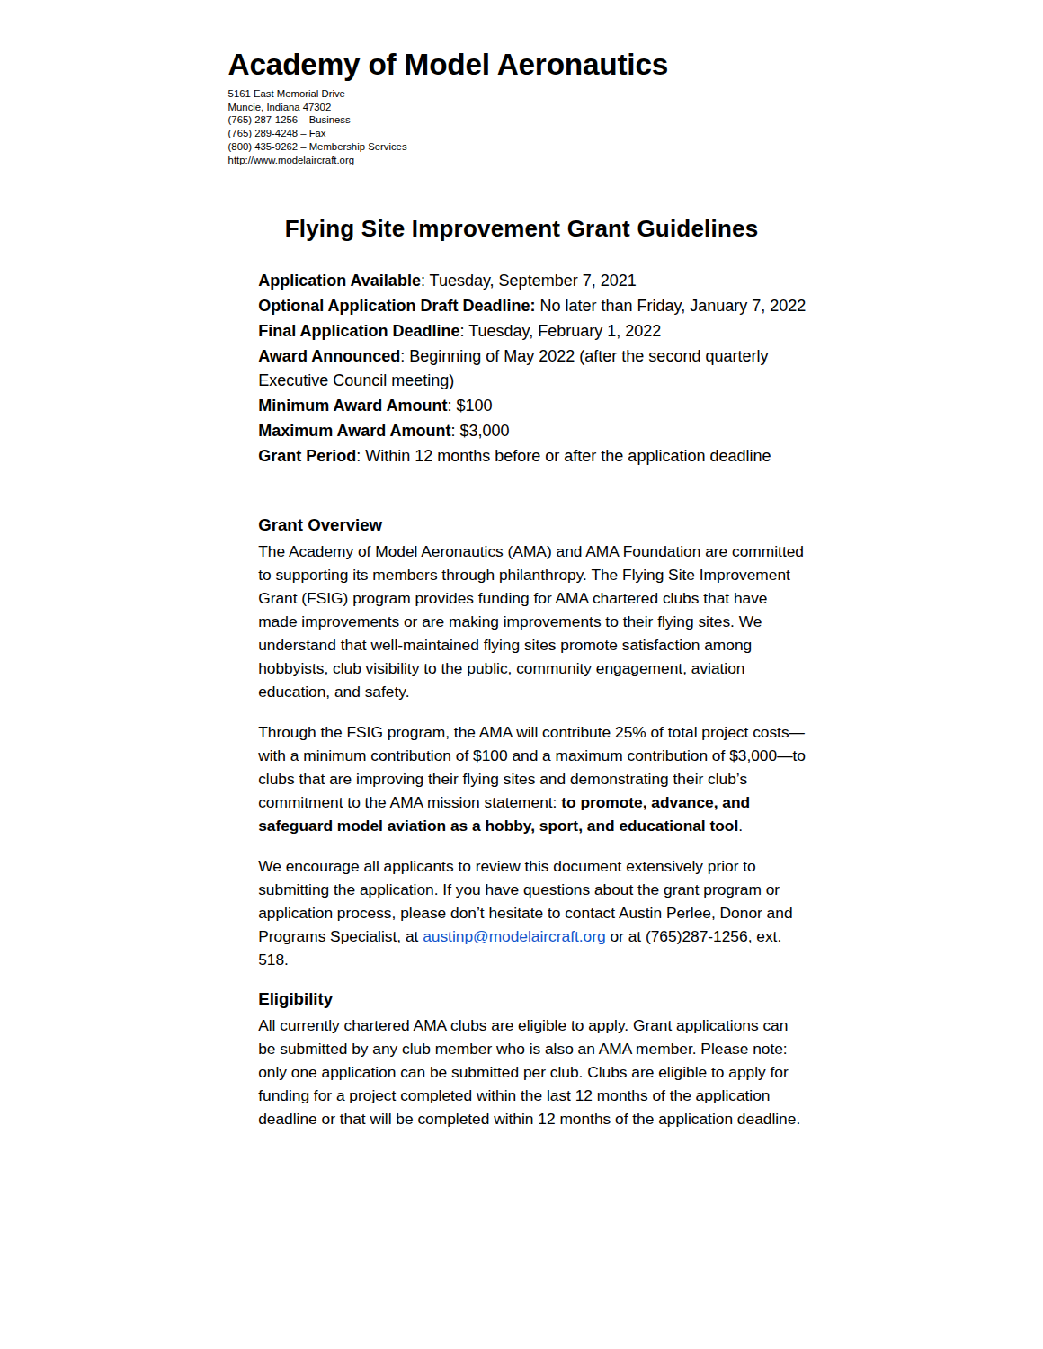Academy of Model Aeronautics
5161 East Memorial Drive
Muncie, Indiana 47302
(765) 287-1256 – Business
(765) 289-4248 – Fax
(800) 435-9262 – Membership Services
http://www.modelaircraft.org
Flying Site Improvement Grant Guidelines
Application Available: Tuesday, September 7, 2021
Optional Application Draft Deadline: No later than Friday, January 7, 2022
Final Application Deadline: Tuesday, February 1, 2022
Award Announced: Beginning of May 2022 (after the second quarterly Executive Council meeting)
Minimum Award Amount: $100
Maximum Award Amount: $3,000
Grant Period: Within 12 months before or after the application deadline
Grant Overview
The Academy of Model Aeronautics (AMA) and AMA Foundation are committed to supporting its members through philanthropy. The Flying Site Improvement Grant (FSIG) program provides funding for AMA chartered clubs that have made improvements or are making improvements to their flying sites. We understand that well-maintained flying sites promote satisfaction among hobbyists, club visibility to the public, community engagement, aviation education, and safety.
Through the FSIG program, the AMA will contribute 25% of total project costs—with a minimum contribution of $100 and a maximum contribution of $3,000—to clubs that are improving their flying sites and demonstrating their club’s commitment to the AMA mission statement: to promote, advance, and safeguard model aviation as a hobby, sport, and educational tool.
We encourage all applicants to review this document extensively prior to submitting the application. If you have questions about the grant program or application process, please don’t hesitate to contact Austin Perlee, Donor and Programs Specialist, at austinp@modelaircraft.org or at (765)287-1256, ext. 518.
Eligibility
All currently chartered AMA clubs are eligible to apply. Grant applications can be submitted by any club member who is also an AMA member. Please note: only one application can be submitted per club. Clubs are eligible to apply for funding for a project completed within the last 12 months of the application deadline or that will be completed within 12 months of the application deadline.